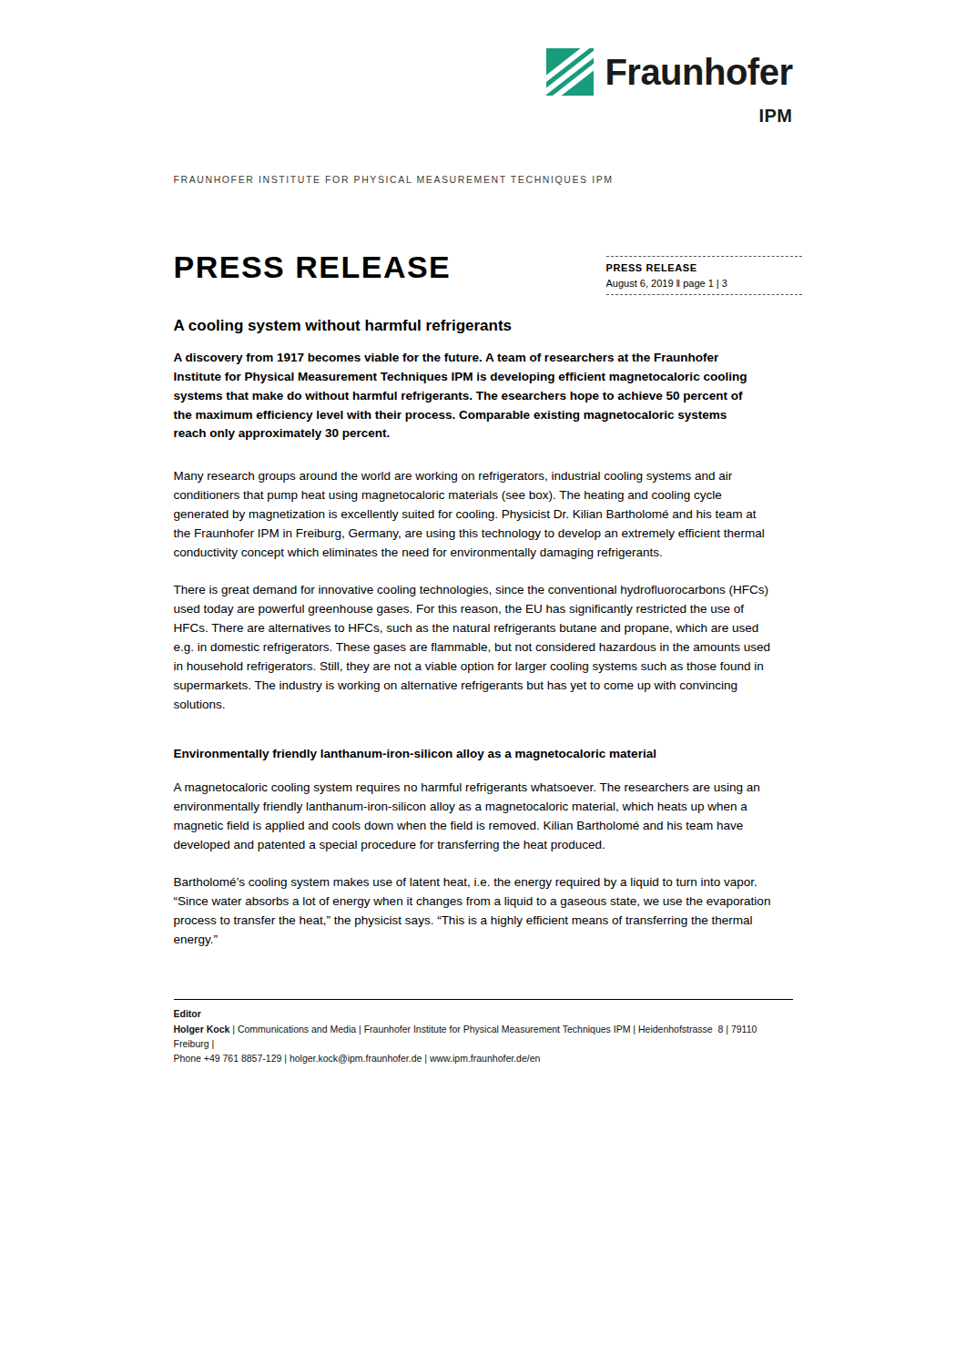Fraunhofer
IPM
Fraunhofer Institute for Physical Measurement Techniques IPM
PRESS RELEASE
PRESS RELEASE
August 6, 2019 ‖ page 1 | 3
A cooling system without harmful refrigerants
A discovery from 1917 becomes viable for the future. A team of researchers at the Fraunhofer Institute for Physical Measurement Techniques IPM is developing efficient magnetocaloric cooling systems that make do without harmful refrigerants. The esearchers hope to achieve 50 percent of the maximum efficiency level with their process. Comparable existing magnetocaloric systems reach only approximately 30 percent.
Many research groups around the world are working on refrigerators, industrial cooling systems and air conditioners that pump heat using magnetocaloric materials (see box). The heating and cooling cycle generated by magnetization is excellently suited for cooling. Physicist Dr. Kilian Bartholomé and his team at the Fraunhofer IPM in Freiburg, Germany, are using this technology to develop an extremely efficient thermal conductivity concept which eliminates the need for environmentally damaging refrigerants.
There is great demand for innovative cooling technologies, since the conventional hydrofluorocarbons (HFCs) used today are powerful greenhouse gases. For this reason, the EU has significantly restricted the use of HFCs. There are alternatives to HFCs, such as the natural refrigerants butane and propane, which are used e.g. in domestic refrigerators. These gases are flammable, but not considered hazardous in the amounts used in household refrigerators. Still, they are not a viable option for larger cooling systems such as those found in supermarkets. The industry is working on alternative refrigerants but has yet to come up with convincing solutions.
Environmentally friendly lanthanum-iron-silicon alloy as a magnetocaloric material
A magnetocaloric cooling system requires no harmful refrigerants whatsoever. The researchers are using an environmentally friendly lanthanum-iron-silicon alloy as a magnetocaloric material, which heats up when a magnetic field is applied and cools down when the field is removed. Kilian Bartholomé and his team have developed and patented a special procedure for transferring the heat produced.
Bartholomé’s cooling system makes use of latent heat, i.e. the energy required by a liquid to turn into vapor. “Since water absorbs a lot of energy when it changes from a liquid to a gaseous state, we use the evaporation process to transfer the heat,” the physicist says. “This is a highly efficient means of transferring the thermal energy.”
Editor
Holger Kock | Communications and Media | Fraunhofer Institute for Physical Measurement Techniques IPM | Heidenhofstrasse 8 | 79110 Freiburg |
Phone +49 761 8857-129 | holger.kock@ipm.fraunhofer.de | www.ipm.fraunhofer.de/en